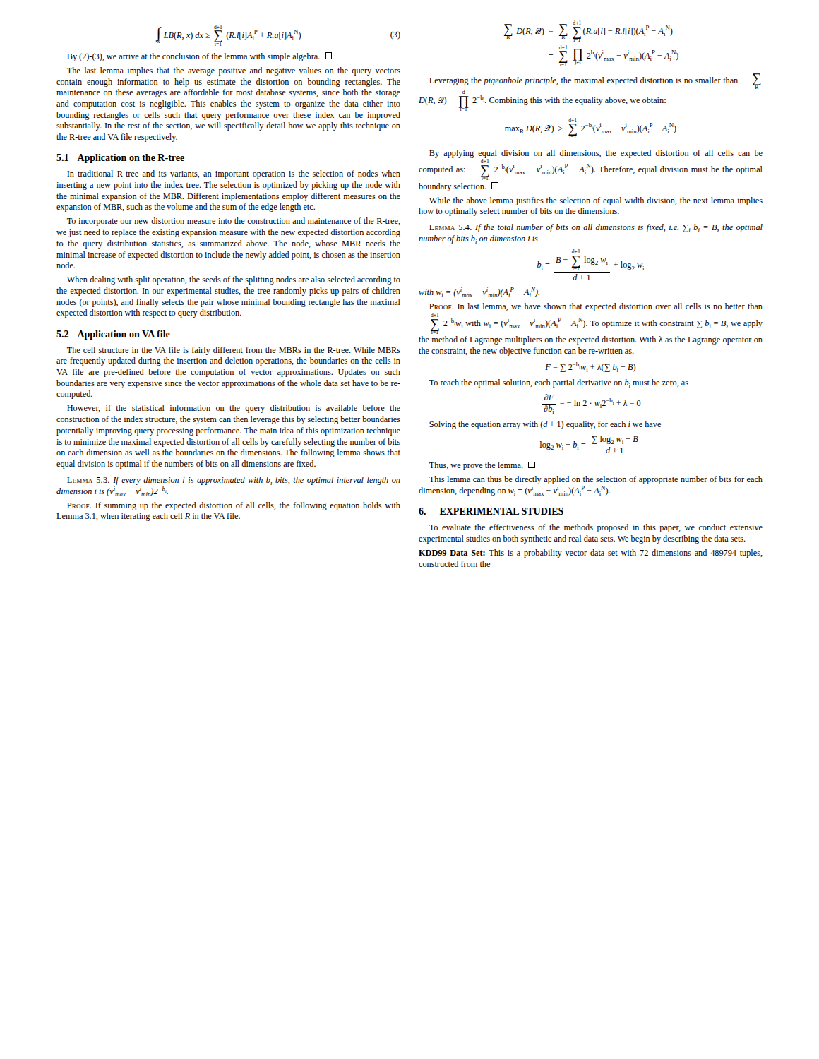∫x LB(R, x) dx ≥ d+1∑i=1 (R.l[i]AiP + R.u[i]AiN) (3)
By (2)-(3), we arrive at the conclusion of the lemma with simple algebra.
The last lemma implies that the average positive and negative values on the query vectors contain enough information to help us estimate the distortion on bounding rectangles. The maintenance on these averages are affordable for most database systems, since both the storage and computation cost is negligible. This enables the system to organize the data either into bounding rectangles or cells such that query performance over these index can be improved substantially. In the rest of the section, we will specifically detail how we apply this technique on the R-tree and VA file respectively.
5.1 Application on the R-tree
In traditional R-tree and its variants, an important operation is the selection of nodes when inserting a new point into the index tree. The selection is optimized by picking up the node with the minimal expansion of the MBR. Different implementations employ different measures on the expansion of MBR, such as the volume and the sum of the edge length etc.
To incorporate our new distortion measure into the construction and maintenance of the R-tree, we just need to replace the existing expansion measure with the new expected distortion according to the query distribution statistics, as summarized above. The node, whose MBR needs the minimal increase of expected distortion to include the newly added point, is chosen as the insertion node.
When dealing with split operation, the seeds of the splitting nodes are also selected according to the expected distortion. In our experimental studies, the tree randomly picks up pairs of children nodes (or points), and finally selects the pair whose minimal bounding rectangle has the maximal expected distortion with respect to query distribution.
5.2 Application on VA file
The cell structure in the VA file is fairly different from the MBRs in the R-tree. While MBRs are frequently updated during the insertion and deletion operations, the boundaries on the cells in VA file are pre-defined before the computation of vector approximations. Updates on such boundaries are very expensive since the vector approximations of the whole data set have to be re-computed.
However, if the statistical information on the query distribution is available before the construction of the index structure, the system can then leverage this by selecting better boundaries potentially improving query processing performance. The main idea of this optimization technique is to minimize the maximal expected distortion of all cells by carefully selecting the number of bits on each dimension as well as the boundaries on the dimensions. The following lemma shows that equal division is optimal if the numbers of bits on all dimensions are fixed.
Lemma 5.3. If every dimension i is approximated with bi bits, the optimal interval length on dimension i is (vimax − vimin)2−bi.
Proof. If summing up the expected distortion of all cells, the following equation holds with Lemma 3.1, when iterating each cell R in the VA file.
| ∑ R D ( R , 𝒬) | = | ∑ R d+1 ∑ i=1 ( R.u [ i ] − R.l [ i ])( A i P − A i N ) |
| | = | d+1 ∑ i=1 ∏ j≠i 2 b j ( v i max − v i min )( A i P − A i N ) |
Leveraging the pigeonhole principle, the maximal expected distortion is no smaller than ∑R D(R, 𝒬)d∏i=1 2−bi. Combining this with the equality above, we obtain:
| max R D ( R , 𝒬) | ≥ | d+1 ∑ i=1 2 −b i ( v i max − v i min )( A i P − A i N ) |
By applying equal division on all dimensions, the expected distortion of all cells can be computed as: d+1∑i=1 2−bi(vimax − vimin)(AiP − AiN). Therefore, equal division must be the optimal boundary selection.
While the above lemma justifies the selection of equal width division, the next lemma implies how to optimally select number of bits on the dimensions.
Lemma 5.4. If the total number of bits on all dimensions is fixed, i.e. ∑i bi = B, the optimal number of bits bi on dimension i is
bi = B − d+1∑i=1 log2 wi d + 1 + log2 wi
with wi = (vimax − vimin)(AiP − AiN).
Proof. In last lemma, we have shown that expected distortion over all cells is no better than d+1∑i=1 2−biwi with wi = (vimax − vimin)(AiP − AiN). To optimize it with constraint ∑ bi = B, we apply the method of Lagrange multipliers on the expected distortion. With λ as the Lagrange operator on the constraint, the new objective function can be re-written as.
F = ∑ 2−biwi + λ(∑ bi − B)
To reach the optimal solution, each partial derivative on bi must be zero, as
∂F∂bi = − ln 2 · wi2−bi + λ = 0
Solving the equation array with (d + 1) equality, for each i we have
log2 wi − bi = ∑ log2 wi − B d + 1
Thus, we prove the lemma.
This lemma can thus be directly applied on the selection of appropriate number of bits for each dimension, depending on wi = (vimax − vimin)(AiP − AiN).
6. EXPERIMENTAL STUDIES
To evaluate the effectiveness of the methods proposed in this paper, we conduct extensive experimental studies on both synthetic and real data sets. We begin by describing the data sets.
KDD99 Data Set: This is a probability vector data set with 72 dimensions and 489794 tuples, constructed from the